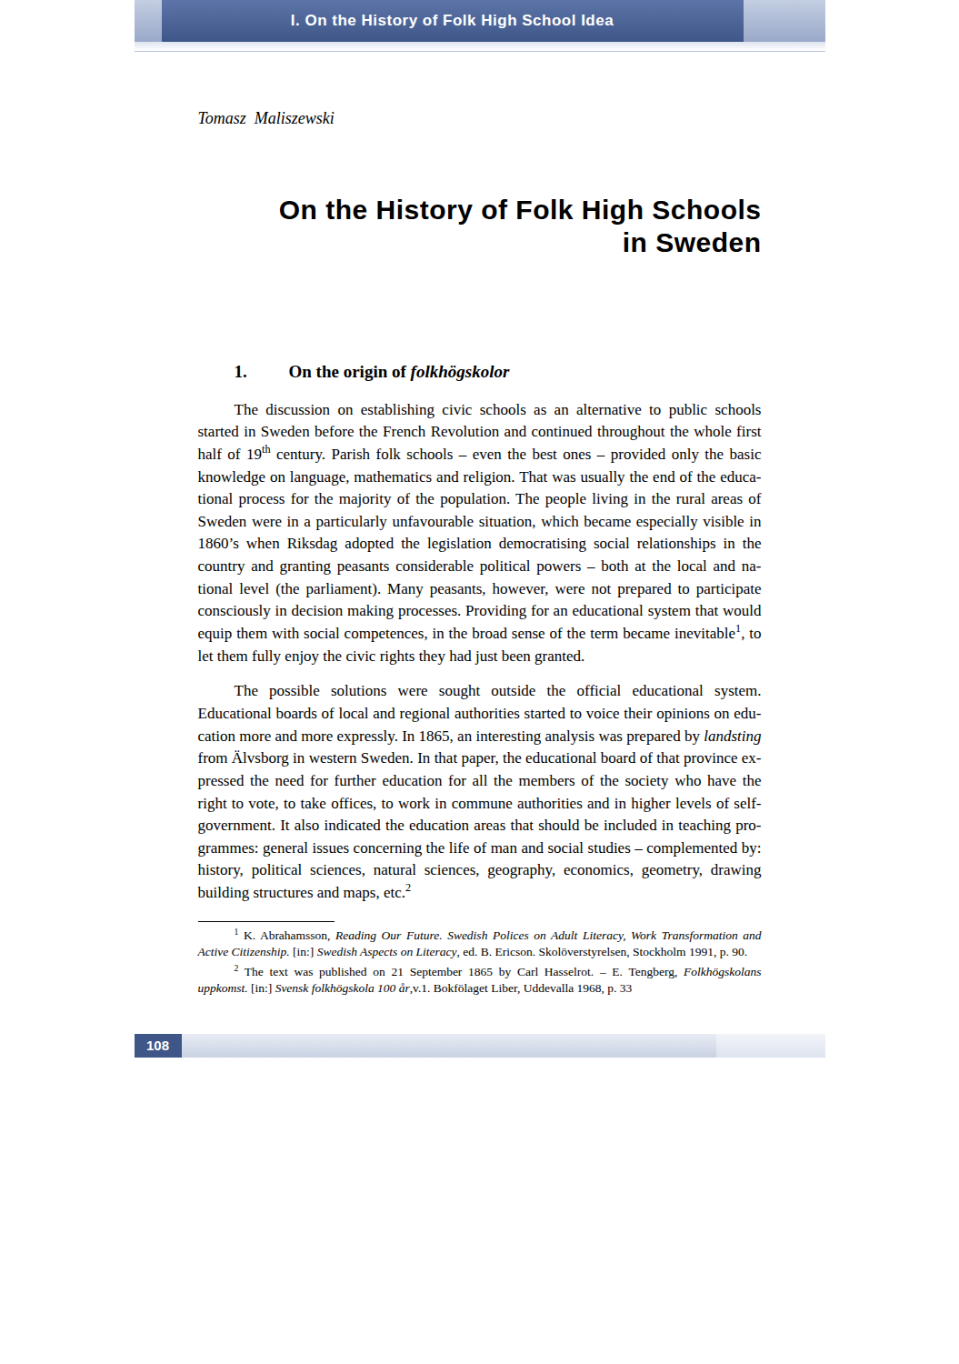I. On the History of Folk High School Idea
Tomasz Maliszewski
On the History of Folk High Schools
in Sweden
1. On the origin of folkhögskolor
The discussion on establishing civic schools as an alternative to public schools started in Sweden before the French Revolution and continued throughout the whole first half of 19th century. Parish folk schools – even the best ones – provided only the basic knowledge on language, mathematics and religion. That was usually the end of the educational process for the majority of the population. The people living in the rural areas of Sweden were in a particularly unfavourable situation, which became especially visible in 1860’s when Riksdag adopted the legislation democratising social relationships in the country and granting peasants considerable political powers – both at the local and national level (the parliament). Many peasants, however, were not prepared to participate consciously in decision making processes. Providing for an educational system that would equip them with social competences, in the broad sense of the term became inevitable1, to let them fully enjoy the civic rights they had just been granted.
The possible solutions were sought outside the official educational system. Educational boards of local and regional authorities started to voice their opinions on education more and more expressly. In 1865, an interesting analysis was prepared by landsting from Älvsborg in western Sweden. In that paper, the educational board of that province expressed the need for further education for all the members of the society who have the right to vote, to take offices, to work in commune authorities and in higher levels of self-government. It also indicated the education areas that should be included in teaching programmes: general issues concerning the life of man and social studies – complemented by: history, political sciences, natural sciences, geography, economics, geometry, drawing building structures and maps, etc.2
1 K. Abrahamsson, Reading Our Future. Swedish Polices on Adult Literacy, Work Transformation and Active Citizenship. [in:] Swedish Aspects on Literacy, ed. B. Ericson. Skolöverstyrelsen, Stockholm 1991, p. 90.
2 The text was published on 21 September 1865 by Carl Hasselrot. – E. Tengberg, Folkhögskolans uppkomst. [in:] Svensk folkhögskola 100 år,v.1. Bokfölaget Liber, Uddevalla 1968, p. 33
108